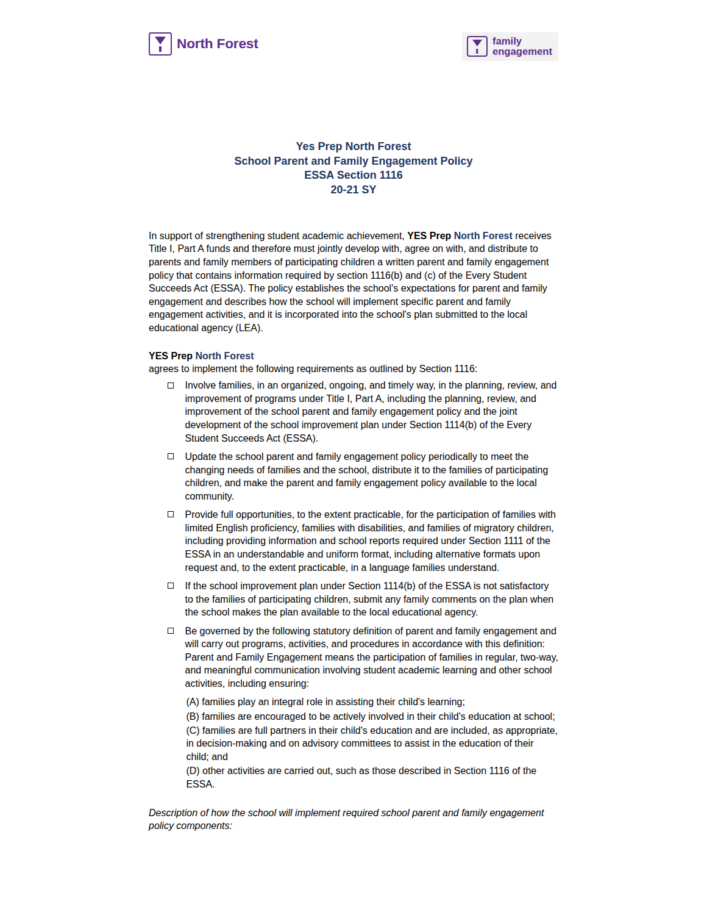North Forest
family engagement
Yes Prep North Forest School Parent and Family Engagement Policy ESSA Section 1116 20-21 SY
In support of strengthening student academic achievement, YES Prep North Forest receives Title I, Part A funds and therefore must jointly develop with, agree on with, and distribute to parents and family members of participating children a written parent and family engagement policy that contains information required by section 1116(b) and (c) of the Every Student Succeeds Act (ESSA). The policy establishes the school's expectations for parent and family engagement and describes how the school will implement specific parent and family engagement activities, and it is incorporated into the school's plan submitted to the local educational agency (LEA).
YES Prep North Forest
agrees to implement the following requirements as outlined by Section 1116:
Involve families, in an organized, ongoing, and timely way, in the planning, review, and improvement of programs under Title I, Part A, including the planning, review, and improvement of the school parent and family engagement policy and the joint development of the school improvement plan under Section 1114(b) of the Every Student Succeeds Act (ESSA).
Update the school parent and family engagement policy periodically to meet the changing needs of families and the school, distribute it to the families of participating children, and make the parent and family engagement policy available to the local community.
Provide full opportunities, to the extent practicable, for the participation of families with limited English proficiency, families with disabilities, and families of migratory children, including providing information and school reports required under Section 1111 of the ESSA in an understandable and uniform format, including alternative formats upon request and, to the extent practicable, in a language families understand.
If the school improvement plan under Section 1114(b) of the ESSA is not satisfactory to the families of participating children, submit any family comments on the plan when the school makes the plan available to the local educational agency.
Be governed by the following statutory definition of parent and family engagement and will carry out programs, activities, and procedures in accordance with this definition: Parent and Family Engagement means the participation of families in regular, two-way, and meaningful communication involving student academic learning and other school activities, including ensuring:
(A) families play an integral role in assisting their child's learning;
(B) families are encouraged to be actively involved in their child's education at school;
(C) families are full partners in their child's education and are included, as appropriate, in decision-making and on advisory committees to assist in the education of their child; and
(D) other activities are carried out, such as those described in Section 1116 of the ESSA.
Description of how the school will implement required school parent and family engagement policy components: